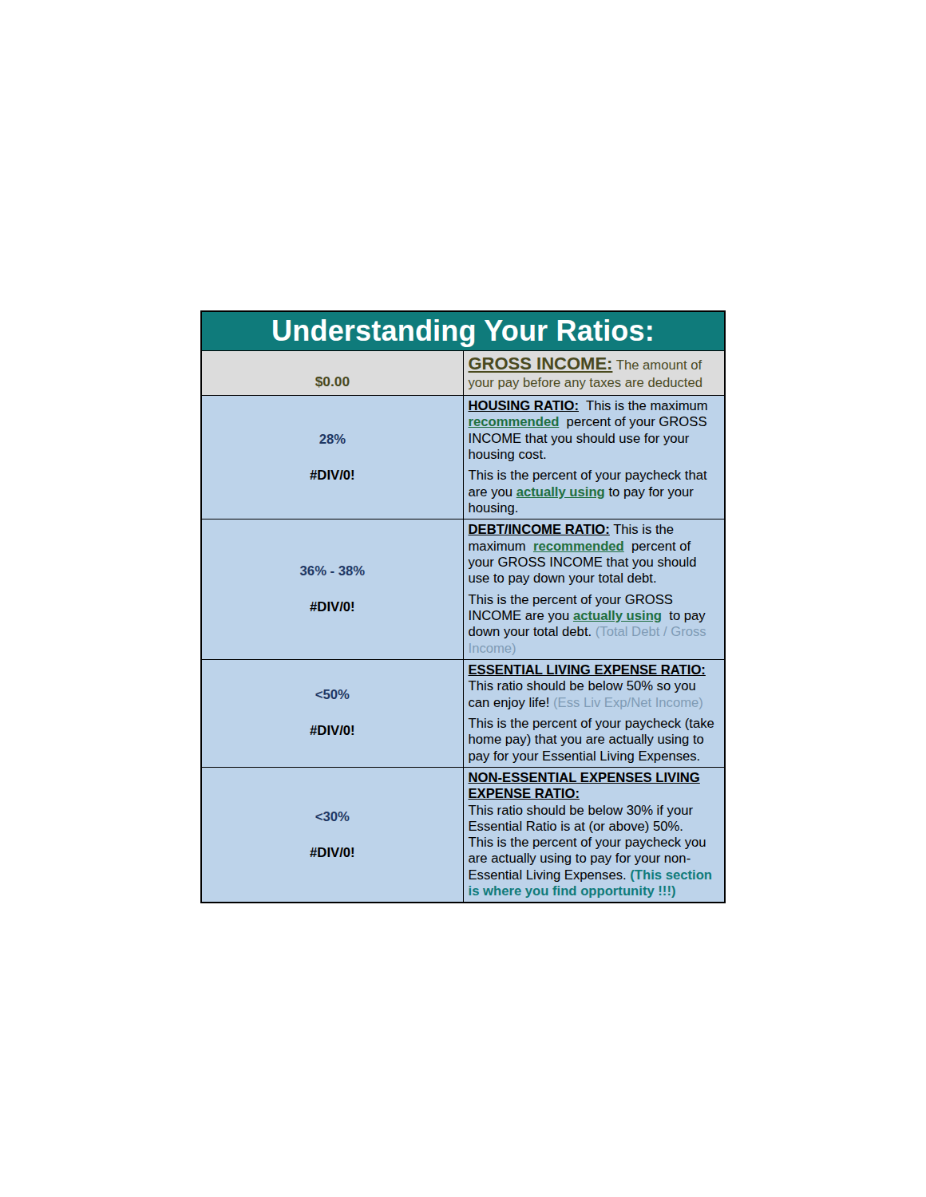| Understanding Your Ratios: |
| $0.00 | GROSS INCOME: The amount of your pay before any taxes are deducted |
| 28% #DIV/0! | HOUSING RATIO: This is the maximum recommended percent of your GROSS INCOME that you should use for your housing cost. This is the percent of your paycheck that are you actually using to pay for your housing. |
| 36% - 38% #DIV/0! | DEBT/INCOME RATIO: This is the maximum recommended percent of your GROSS INCOME that you should use to pay down your total debt. This is the percent of your GROSS INCOME are you actually using to pay down your total debt. (Total Debt / Gross Income) |
| <50% #DIV/0! | ESSENTIAL LIVING EXPENSE RATIO: This ratio should be below 50% so you can enjoy life! (Ess Liv Exp/Net Income) This is the percent of your paycheck (take home pay) that you are actually using to pay for your Essential Living Expenses. |
| <30% #DIV/0! | NON-ESSENTIAL EXPENSES LIVING EXPENSE RATIO: This ratio should be below 30% if your Essential Ratio is at (or above) 50%. This is the percent of your paycheck you are actually using to pay for your non-Essential Living Expenses. (This section is where you find opportunity !!!) |